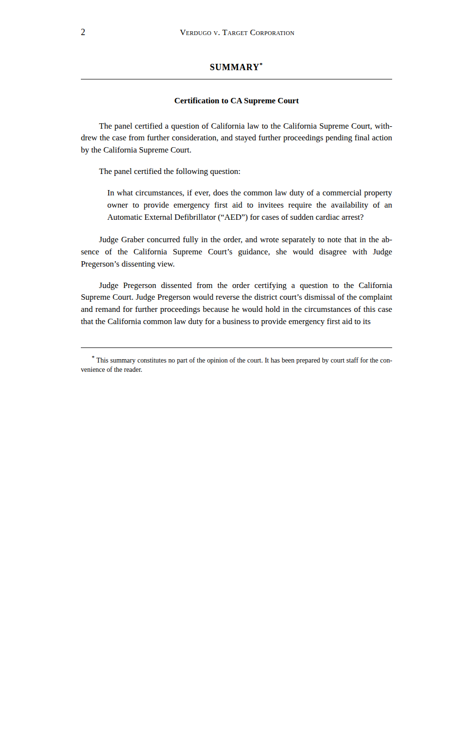2
Verdugo v. Target Corporation
SUMMARY*
Certification to CA Supreme Court
The panel certified a question of California law to the California Supreme Court, withdrew the case from further consideration, and stayed further proceedings pending final action by the California Supreme Court.
The panel certified the following question:
In what circumstances, if ever, does the common law duty of a commercial property owner to provide emergency first aid to invitees require the availability of an Automatic External Defibrillator (“AED”) for cases of sudden cardiac arrest?
Judge Graber concurred fully in the order, and wrote separately to note that in the absence of the California Supreme Court’s guidance, she would disagree with Judge Pregerson’s dissenting view.
Judge Pregerson dissented from the order certifying a question to the California Supreme Court. Judge Pregerson would reverse the district court’s dismissal of the complaint and remand for further proceedings because he would hold in the circumstances of this case that the California common law duty for a business to provide emergency first aid to its
* This summary constitutes no part of the opinion of the court. It has been prepared by court staff for the convenience of the reader.